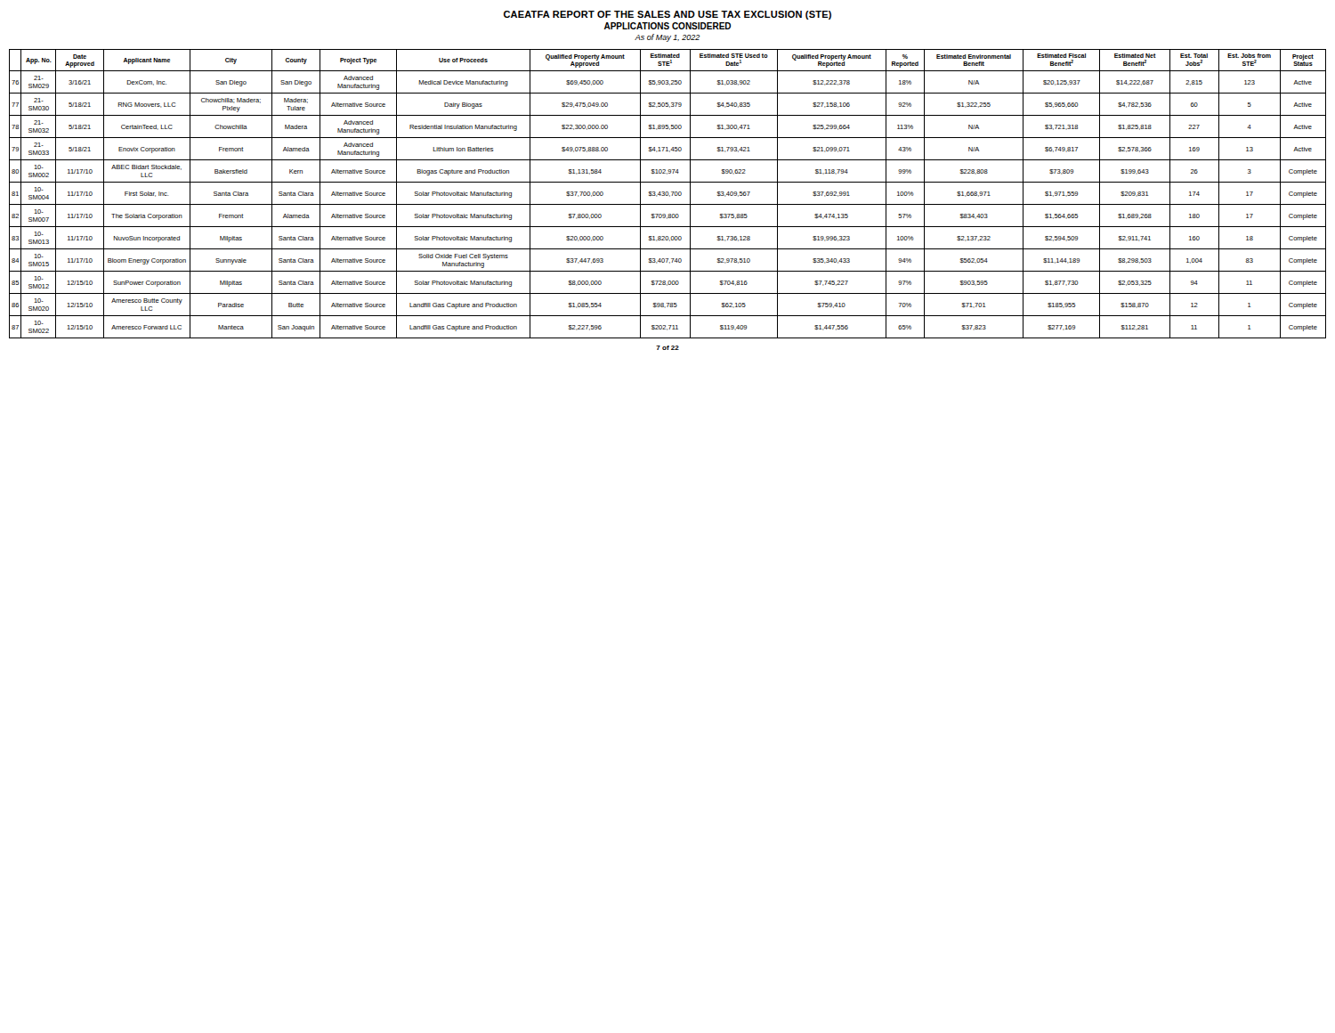CAEATFA REPORT OF THE SALES AND USE TAX EXCLUSION (STE)
APPLICATIONS CONSIDERED
As of May 1, 2022
| | App. No. | Date Approved | Applicant Name | City | County | Project Type | Use of Proceeds | Qualified Property Amount Approved | Estimated STE 1 | Estimated STE Used to Date 1 | Qualified Property Amount Reported | % Reported | Estimated Environmental Benefit | Estimated Fiscal Benefit 2 | Estimated Net Benefit 2 | Est. Total Jobs 2 | Est. Jobs from STE 2 | Project Status |
| --- | --- | --- | --- | --- | --- | --- | --- | --- | --- | --- | --- | --- | --- | --- | --- | --- | --- | --- |
| 76 | 21-SM029 | 3/16/21 | DexCom, Inc. | San Diego | San Diego | Advanced Manufacturing | Medical Device Manufacturing | $69,450,000 | $5,903,250 | $1,038,902 | $12,222,378 | 18% | N/A | $20,125,937 | $14,222,687 | 2,815 | 123 | Active |
| 77 | 21-SM030 | 5/18/21 | RNG Moovers, LLC | Chowchilla; Madera; Pixley | Madera; Tulare | Alternative Source | Dairy Biogas | $29,475,049.00 | $2,505,379 | $4,540,835 | $27,158,106 | 92% | $1,322,255 | $5,965,660 | $4,782,536 | 60 | 5 | Active |
| 78 | 21-SM032 | 5/18/21 | CertainTeed, LLC | Chowchilla | Madera | Advanced Manufacturing | Residential Insulation Manufacturing | $22,300,000.00 | $1,895,500 | $1,300,471 | $25,299,664 | 113% | N/A | $3,721,318 | $1,825,818 | 227 | 4 | Active |
| 79 | 21-SM033 | 5/18/21 | Enovix Corporation | Fremont | Alameda | Advanced Manufacturing | Lithium Ion Batteries | $49,075,888.00 | $4,171,450 | $1,793,421 | $21,099,071 | 43% | N/A | $6,749,817 | $2,578,366 | 169 | 13 | Active |
| 80 | 10-SM002 | 11/17/10 | ABEC Bidart Stockdale, LLC | Bakersfield | Kern | Alternative Source | Biogas Capture and Production | $1,131,584 | $102,974 | $90,622 | $1,118,794 | 99% | $228,808 | $73,809 | $199,643 | 26 | 3 | Complete |
| 81 | 10-SM004 | 11/17/10 | First Solar, Inc. | Santa Clara | Santa Clara | Alternative Source | Solar Photovoltaic Manufacturing | $37,700,000 | $3,430,700 | $3,409,567 | $37,692,991 | 100% | $1,668,971 | $1,971,559 | $209,831 | 174 | 17 | Complete |
| 82 | 10-SM007 | 11/17/10 | The Solaria Corporation | Fremont | Alameda | Alternative Source | Solar Photovoltaic Manufacturing | $7,800,000 | $709,800 | $375,885 | $4,474,135 | 57% | $834,403 | $1,564,665 | $1,689,268 | 180 | 17 | Complete |
| 83 | 10-SM013 | 11/17/10 | NuvoSun Incorporated | Milpitas | Santa Clara | Alternative Source | Solar Photovoltaic Manufacturing | $20,000,000 | $1,820,000 | $1,736,128 | $19,996,323 | 100% | $2,137,232 | $2,594,509 | $2,911,741 | 160 | 18 | Complete |
| 84 | 10-SM015 | 11/17/10 | Bloom Energy Corporation | Sunnyvale | Santa Clara | Alternative Source | Solid Oxide Fuel Cell Systems Manufacturing | $37,447,693 | $3,407,740 | $2,978,510 | $35,340,433 | 94% | $562,054 | $11,144,189 | $8,298,503 | 1,004 | 83 | Complete |
| 85 | 10-SM012 | 12/15/10 | SunPower Corporation | Milpitas | Santa Clara | Alternative Source | Solar Photovoltaic Manufacturing | $8,000,000 | $728,000 | $704,816 | $7,745,227 | 97% | $903,595 | $1,877,730 | $2,053,325 | 94 | 11 | Complete |
| 86 | 10-SM020 | 12/15/10 | Ameresco Butte County LLC | Paradise | Butte | Alternative Source | Landfill Gas Capture and Production | $1,085,554 | $98,785 | $62,105 | $759,410 | 70% | $71,701 | $185,955 | $158,870 | 12 | 1 | Complete |
| 87 | 10-SM022 | 12/15/10 | Ameresco Forward LLC | Manteca | San Joaquin | Alternative Source | Landfill Gas Capture and Production | $2,227,596 | $202,711 | $119,409 | $1,447,556 | 65% | $37,823 | $277,169 | $112,281 | 11 | 1 | Complete |
7 of 22